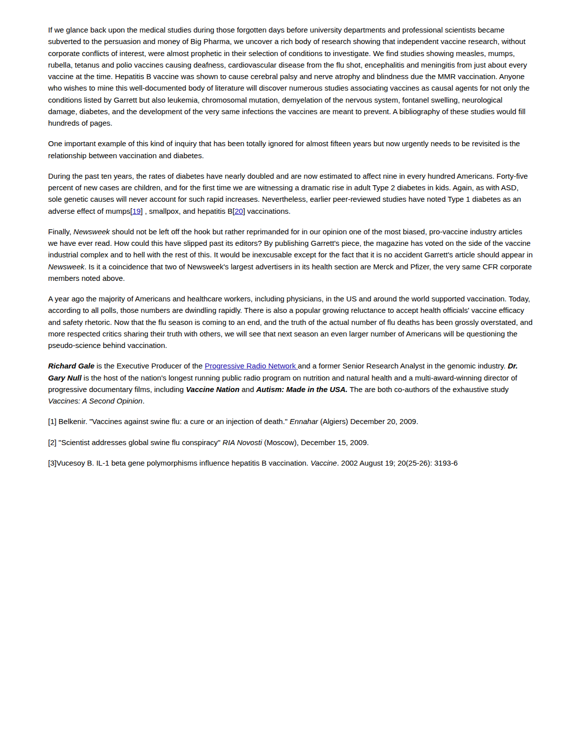If we glance back upon the medical studies during those forgotten days before university departments and professional scientists became subverted to the persuasion and money of Big Pharma, we uncover a rich body of research showing that independent vaccine research, without corporate conflicts of interest, were almost prophetic in their selection of conditions to investigate. We find studies showing measles, mumps, rubella, tetanus and polio vaccines causing deafness, cardiovascular disease from the flu shot, encephalitis and meningitis from just about every vaccine at the time. Hepatitis B vaccine was shown to cause cerebral palsy and nerve atrophy and blindness due the MMR vaccination. Anyone who wishes to mine this well-documented body of literature will discover numerous studies associating vaccines as causal agents for not only the conditions listed by Garrett but also leukemia, chromosomal mutation, demyelation of the nervous system, fontanel swelling, neurological damage, diabetes, and the development of the very same infections the vaccines are meant to prevent. A bibliography of these studies would fill hundreds of pages.
One important example of this kind of inquiry that has been totally ignored for almost fifteen years but now urgently needs to be revisited is the relationship between vaccination and diabetes.
During the past ten years, the rates of diabetes have nearly doubled and are now estimated to affect nine in every hundred Americans. Forty-five percent of new cases are children, and for the first time we are witnessing a dramatic rise in adult Type 2 diabetes in kids. Again, as with ASD, sole genetic causes will never account for such rapid increases. Nevertheless, earlier peer-reviewed studies have noted Type 1 diabetes as an adverse effect of mumps[19] , smallpox, and hepatitis B[20] vaccinations.
Finally, Newsweek should not be left off the hook but rather reprimanded for in our opinion one of the most biased, pro-vaccine industry articles we have ever read. How could this have slipped past its editors? By publishing Garrett's piece, the magazine has voted on the side of the vaccine industrial complex and to hell with the rest of this. It would be inexcusable except for the fact that it is no accident Garrett's article should appear in Newsweek. Is it a coincidence that two of Newsweek's largest advertisers in its health section are Merck and Pfizer, the very same CFR corporate members noted above.
A year ago the majority of Americans and healthcare workers, including physicians, in the US and around the world supported vaccination. Today, according to all polls, those numbers are dwindling rapidly. There is also a popular growing reluctance to accept health officials' vaccine efficacy and safety rhetoric. Now that the flu season is coming to an end, and the truth of the actual number of flu deaths has been grossly overstated, and more respected critics sharing their truth with others, we will see that next season an even larger number of Americans will be questioning the pseudo-science behind vaccination.
Richard Gale is the Executive Producer of the Progressive Radio Network and a former Senior Research Analyst in the genomic industry. Dr. Gary Null is the host of the nation's longest running public radio program on nutrition and natural health and a multi-award-winning director of progressive documentary films, including Vaccine Nation and Autism: Made in the USA. The are both co-authors of the exhaustive study Vaccines: A Second Opinion.
[1] Belkenir. "Vaccines against swine flu: a cure or an injection of death." Ennahar (Algiers) December 20, 2009.
[2] "Scientist addresses global swine flu conspiracy" RIA Novosti (Moscow), December 15, 2009.
[3]Vucesoy B. IL-1 beta gene polymorphisms influence hepatitis B vaccination. Vaccine. 2002 August 19; 20(25-26): 3193-6